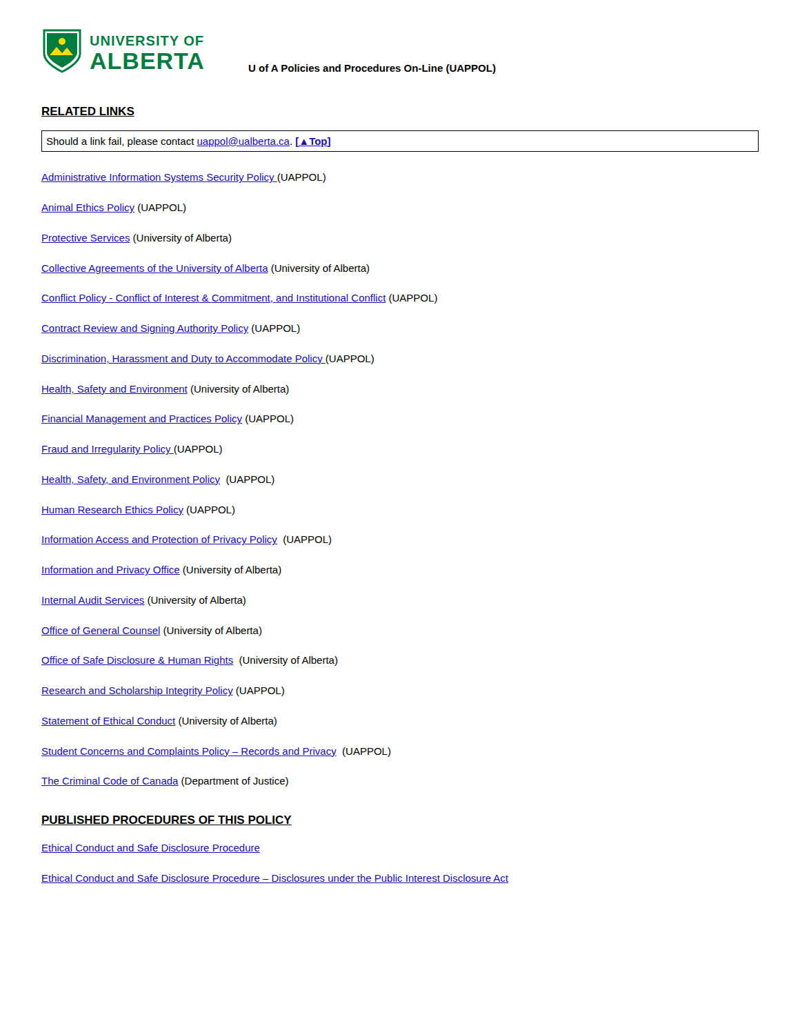UNIVERSITY OF ALBERTA
U of A Policies and Procedures On-Line (UAPPOL)
RELATED LINKS
Should a link fail, please contact uappol@ualberta.ca. [▲Top]
Administrative Information Systems Security Policy (UAPPOL)
Animal Ethics Policy (UAPPOL)
Protective Services (University of Alberta)
Collective Agreements of the University of Alberta (University of Alberta)
Conflict Policy - Conflict of Interest & Commitment, and Institutional Conflict (UAPPOL)
Contract Review and Signing Authority Policy (UAPPOL)
Discrimination, Harassment and Duty to Accommodate Policy (UAPPOL)
Health, Safety and Environment (University of Alberta)
Financial Management and Practices Policy (UAPPOL)
Fraud and Irregularity Policy (UAPPOL)
Health, Safety, and Environment Policy (UAPPOL)
Human Research Ethics Policy (UAPPOL)
Information Access and Protection of Privacy Policy (UAPPOL)
Information and Privacy Office (University of Alberta)
Internal Audit Services (University of Alberta)
Office of General Counsel (University of Alberta)
Office of Safe Disclosure & Human Rights (University of Alberta)
Research and Scholarship Integrity Policy (UAPPOL)
Statement of Ethical Conduct (University of Alberta)
Student Concerns and Complaints Policy – Records and Privacy (UAPPOL)
The Criminal Code of Canada (Department of Justice)
PUBLISHED PROCEDURES OF THIS POLICY
Ethical Conduct and Safe Disclosure Procedure
Ethical Conduct and Safe Disclosure Procedure – Disclosures under the Public Interest Disclosure Act